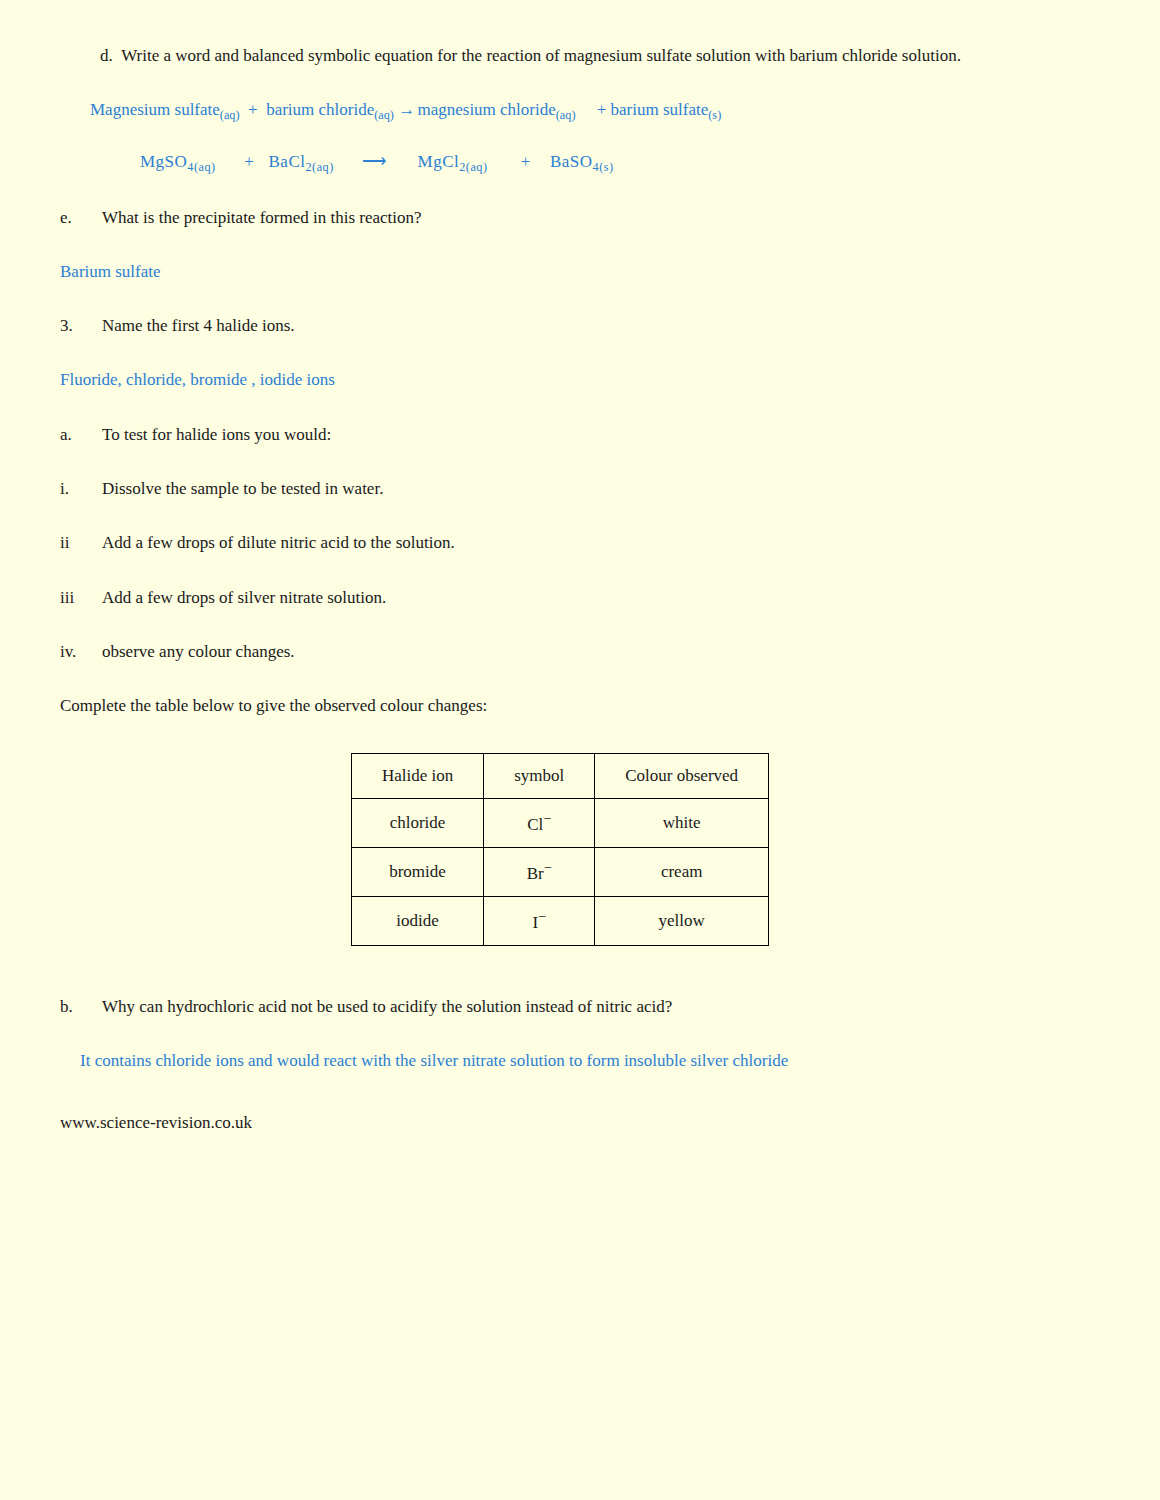d. Write a word and balanced symbolic equation for the reaction of magnesium sulfate solution with barium chloride solution.
Magnesium sulfate(aq) + barium chloride(aq) → magnesium chloride(aq) + barium sulfate(s)
MgSO4(aq) + BaCl2(aq) ⟶ MgCl2(aq) + BaSO4(s)
e. What is the precipitate formed in this reaction?
Barium sulfate
3. Name the first 4 halide ions.
Fluoride, chloride, bromide , iodide ions
a. To test for halide ions you would:
i. Dissolve the sample to be tested in water.
ii Add a few drops of dilute nitric acid to the solution.
iii Add a few drops of silver nitrate solution.
iv. observe any colour changes.
Complete the table below to give the observed colour changes:
| Halide ion | symbol | Colour observed |
| --- | --- | --- |
| chloride | Cl − | white |
| bromide | Br − | cream |
| iodide | I − | yellow |
b. Why can hydrochloric acid not be used to acidify the solution instead of nitric acid?
It contains chloride ions and would react with the silver nitrate solution to form insoluble silver chloride
www.science-revision.co.uk